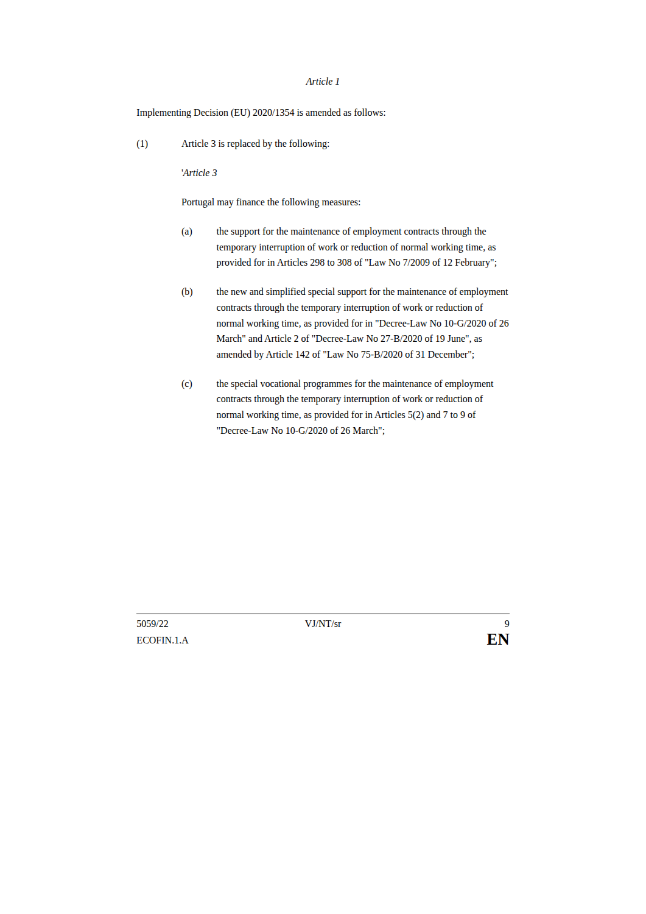Article 1
Implementing Decision (EU) 2020/1354 is amended as follows:
(1)
Article 3 is replaced by the following:
'Article 3
Portugal may finance the following measures:
(a)
the support for the maintenance of employment contracts through the temporary interruption of work or reduction of normal working time, as provided for in Articles 298 to 308 of "Law No 7/2009 of 12 February";
(b)
the new and simplified special support for the maintenance of employment contracts through the temporary interruption of work or reduction of normal working time, as provided for in "Decree-Law No 10-G/2020 of 26 March" and Article 2 of "Decree-Law No 27-B/2020 of 19 June", as amended by Article 142 of "Law No 75-B/2020 of 31 December";
(c)
the special vocational programmes for the maintenance of employment contracts through the temporary interruption of work or reduction of normal working time, as provided for in Articles 5(2) and 7 to 9 of "Decree-Law No 10-G/2020 of 26 March";
5059/22 VJ/NT/sr 9
ECOFIN.1.A EN